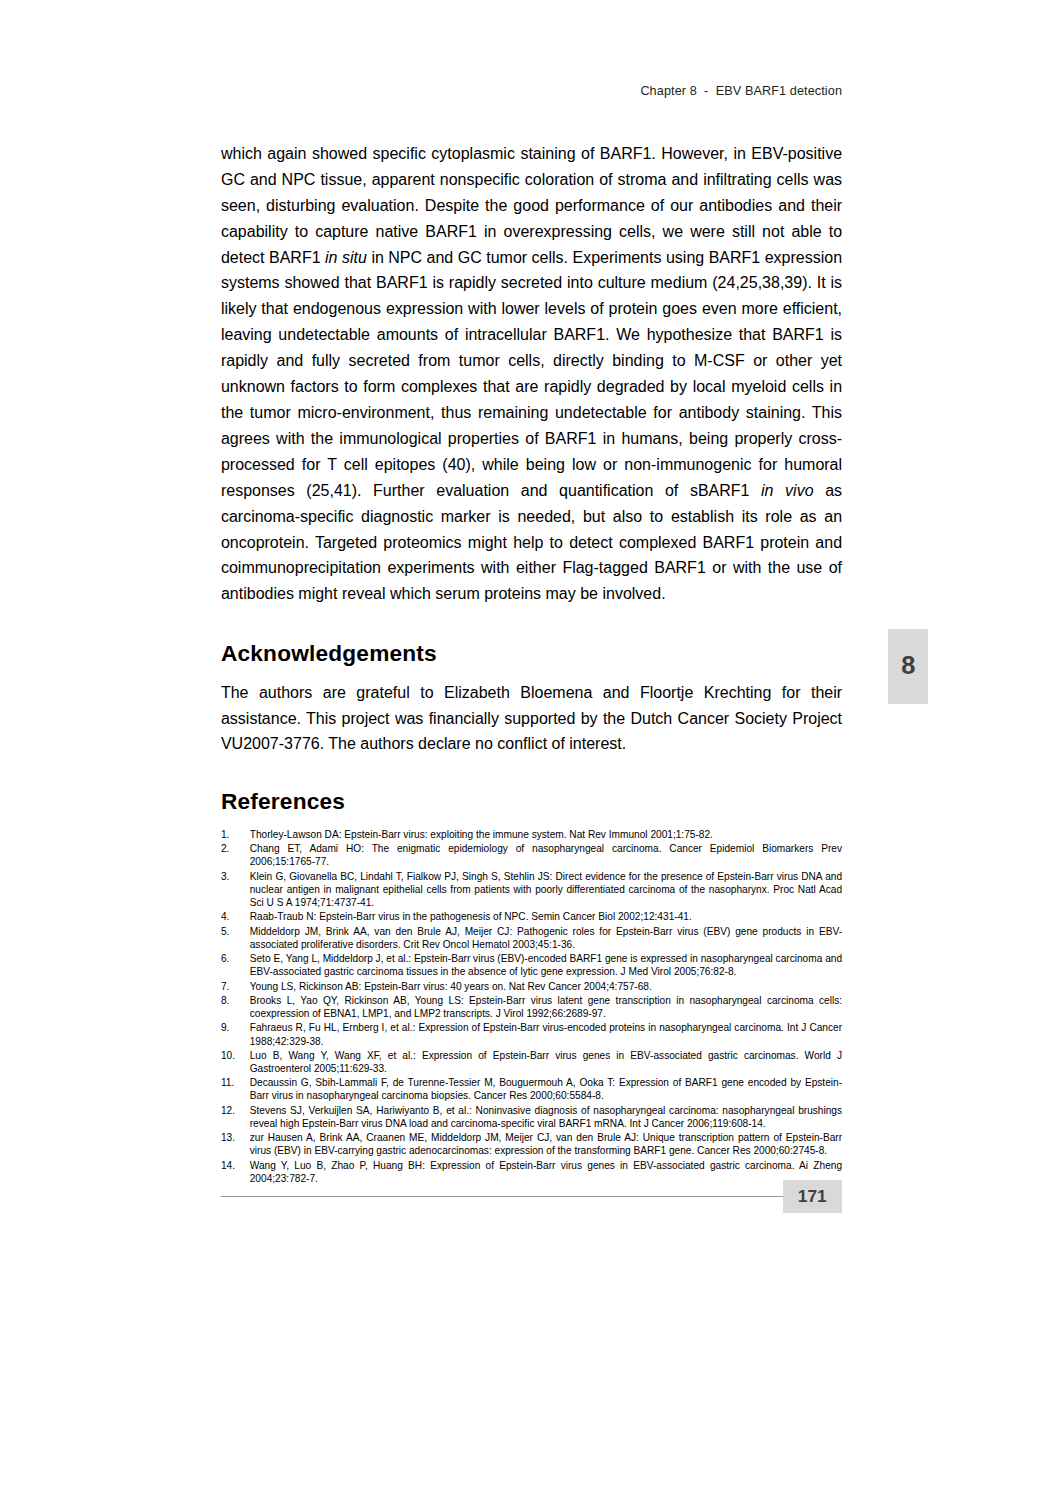Chapter 8 - EBV BARF1 detection
which again showed specific cytoplasmic staining of BARF1. However, in EBV-positive GC and NPC tissue, apparent nonspecific coloration of stroma and infiltrating cells was seen, disturbing evaluation. Despite the good performance of our antibodies and their capability to capture native BARF1 in overexpressing cells, we were still not able to detect BARF1 in situ in NPC and GC tumor cells. Experiments using BARF1 expression systems showed that BARF1 is rapidly secreted into culture medium (24,25,38,39). It is likely that endogenous expression with lower levels of protein goes even more efficient, leaving undetectable amounts of intracellular BARF1. We hypothesize that BARF1 is rapidly and fully secreted from tumor cells, directly binding to M-CSF or other yet unknown factors to form complexes that are rapidly degraded by local myeloid cells in the tumor micro-environment, thus remaining undetectable for antibody staining. This agrees with the immunological properties of BARF1 in humans, being properly cross-processed for T cell epitopes (40), while being low or non-immunogenic for humoral responses (25,41). Further evaluation and quantification of sBARF1 in vivo as carcinoma-specific diagnostic marker is needed, but also to establish its role as an oncoprotein. Targeted proteomics might help to detect complexed BARF1 protein and coimmunoprecipitation experiments with either Flag-tagged BARF1 or with the use of antibodies might reveal which serum proteins may be involved.
Acknowledgements
The authors are grateful to Elizabeth Bloemena and Floortje Krechting for their assistance. This project was financially supported by the Dutch Cancer Society Project VU2007-3776. The authors declare no conflict of interest.
References
Thorley-Lawson DA: Epstein-Barr virus: exploiting the immune system. Nat Rev Immunol 2001;1:75-82.
Chang ET, Adami HO: The enigmatic epidemiology of nasopharyngeal carcinoma. Cancer Epidemiol Biomarkers Prev 2006;15:1765-77.
Klein G, Giovanella BC, Lindahl T, Fialkow PJ, Singh S, Stehlin JS: Direct evidence for the presence of Epstein-Barr virus DNA and nuclear antigen in malignant epithelial cells from patients with poorly differentiated carcinoma of the nasopharynx. Proc Natl Acad Sci U S A 1974;71:4737-41.
Raab-Traub N: Epstein-Barr virus in the pathogenesis of NPC. Semin Cancer Biol 2002;12:431-41.
Middeldorp JM, Brink AA, van den Brule AJ, Meijer CJ: Pathogenic roles for Epstein-Barr virus (EBV) gene products in EBV-associated proliferative disorders. Crit Rev Oncol Hematol 2003;45:1-36.
Seto E, Yang L, Middeldorp J, et al.: Epstein-Barr virus (EBV)-encoded BARF1 gene is expressed in nasopharyngeal carcinoma and EBV-associated gastric carcinoma tissues in the absence of lytic gene expression. J Med Virol 2005;76:82-8.
Young LS, Rickinson AB: Epstein-Barr virus: 40 years on. Nat Rev Cancer 2004;4:757-68.
Brooks L, Yao QY, Rickinson AB, Young LS: Epstein-Barr virus latent gene transcription in nasopharyngeal carcinoma cells: coexpression of EBNA1, LMP1, and LMP2 transcripts. J Virol 1992;66:2689-97.
Fahraeus R, Fu HL, Ernberg I, et al.: Expression of Epstein-Barr virus-encoded proteins in nasopharyngeal carcinoma. Int J Cancer 1988;42:329-38.
Luo B, Wang Y, Wang XF, et al.: Expression of Epstein-Barr virus genes in EBV-associated gastric carcinomas. World J Gastroenterol 2005;11:629-33.
Decaussin G, Sbih-Lammali F, de Turenne-Tessier M, Bouguermouh A, Ooka T: Expression of BARF1 gene encoded by Epstein-Barr virus in nasopharyngeal carcinoma biopsies. Cancer Res 2000;60:5584-8.
Stevens SJ, Verkuijlen SA, Hariwiyanto B, et al.: Noninvasive diagnosis of nasopharyngeal carcinoma: nasopharyngeal brushings reveal high Epstein-Barr virus DNA load and carcinoma-specific viral BARF1 mRNA. Int J Cancer 2006;119:608-14.
zur Hausen A, Brink AA, Craanen ME, Middeldorp JM, Meijer CJ, van den Brule AJ: Unique transcription pattern of Epstein-Barr virus (EBV) in EBV-carrying gastric adenocarcinomas: expression of the transforming BARF1 gene. Cancer Res 2000;60:2745-8.
Wang Y, Luo B, Zhao P, Huang BH: Expression of Epstein-Barr virus genes in EBV-associated gastric carcinoma. Ai Zheng 2004;23:782-7.
8
171